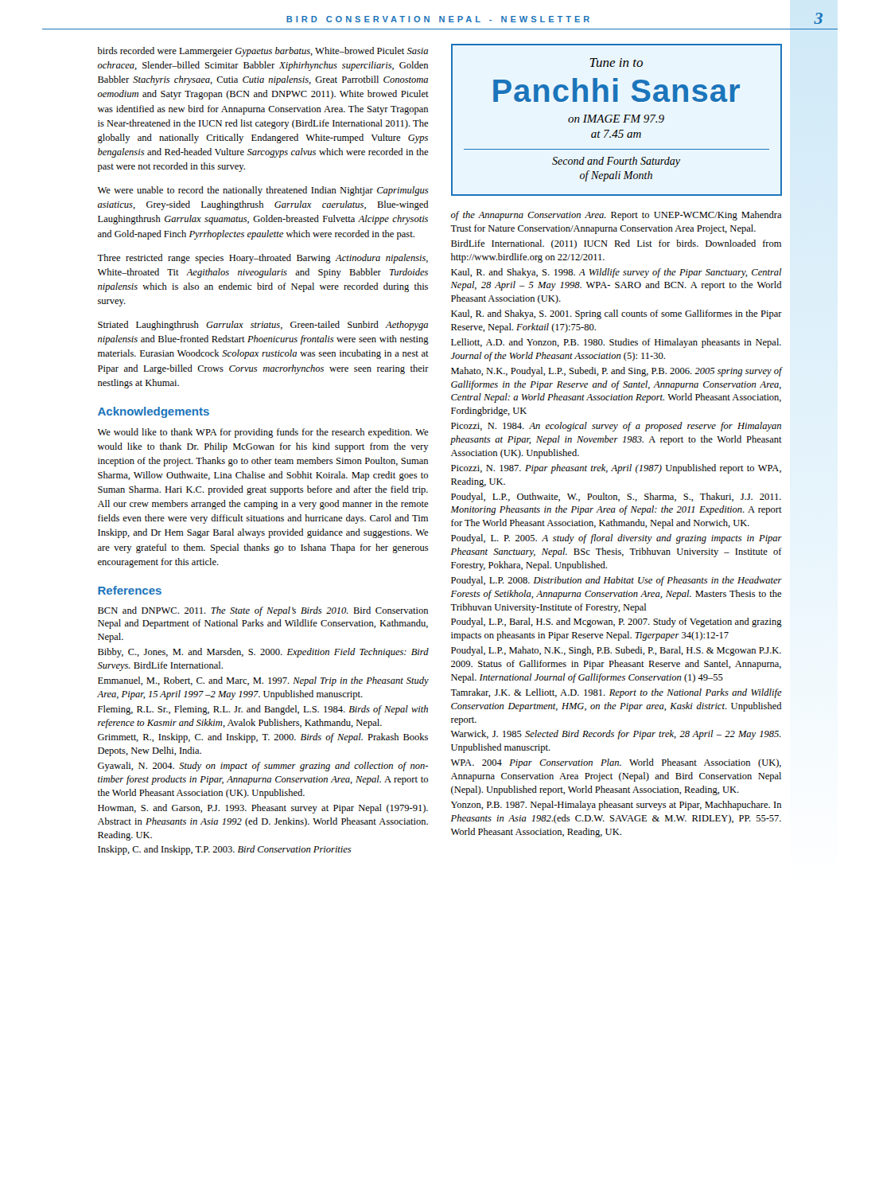Bird Conservation Nepal - Newsletter
3
birds recorded were Lammergeier Gypaetus barbatus, White–browed Piculet Sasia ochracea, Slender–billed Scimitar Babbler Xiphirhynchus superciliaris, Golden Babbler Stachyris chrysaea, Cutia Cutia nipalensis, Great Parrotbill Conostoma oemodium and Satyr Tragopan (BCN and DNPWC 2011). White browed Piculet was identified as new bird for Annapurna Conservation Area. The Satyr Tragopan is Near-threatened in the IUCN red list category (BirdLife International 2011). The globally and nationally Critically Endangered White-rumped Vulture Gyps bengalensis and Red-headed Vulture Sarcogyps calvus which were recorded in the past were not recorded in this survey.
We were unable to record the nationally threatened Indian Nightjar Caprimulgus asiaticus, Grey-sided Laughingthrush Garrulax caerulatus, Blue-winged Laughingthrush Garrulax squamatus, Golden-breasted Fulvetta Alcippe chrysotis and Gold-naped Finch Pyrrhoplectes epaulette which were recorded in the past.
Three restricted range species Hoary–throated Barwing Actinodura nipalensis, White–throated Tit Aegithalos niveogularis and Spiny Babbler Turdoides nipalensis which is also an endemic bird of Nepal were recorded during this survey.
Striated Laughingthrush Garrulax striatus, Green-tailed Sunbird Aethopyga nipalensis and Blue-fronted Redstart Phoenicurus frontalis were seen with nesting materials. Eurasian Woodcock Scolopax rusticola was seen incubating in a nest at Pipar and Large-billed Crows Corvus macrorhynchos were seen rearing their nestlings at Khumai.
Acknowledgements
We would like to thank WPA for providing funds for the research expedition. We would like to thank Dr. Philip McGowan for his kind support from the very inception of the project. Thanks go to other team members Simon Poulton, Suman Sharma, Willow Outhwaite, Lina Chalise and Sobhit Koirala. Map credit goes to Suman Sharma. Hari K.C. provided great supports before and after the field trip. All our crew members arranged the camping in a very good manner in the remote fields even there were very difficult situations and hurricane days. Carol and Tim Inskipp, and Dr Hem Sagar Baral always provided guidance and suggestions. We are very grateful to them. Special thanks go to Ishana Thapa for her generous encouragement for this article.
References
BCN and DNPWC. 2011. The State of Nepal’s Birds 2010. Bird Conservation Nepal and Department of National Parks and Wildlife Conservation, Kathmandu, Nepal.
Bibby, C., Jones, M. and Marsden, S. 2000. Expedition Field Techniques: Bird Surveys. BirdLife International.
Emmanuel, M., Robert, C. and Marc, M. 1997. Nepal Trip in the Pheasant Study Area, Pipar, 15 April 1997 –2 May 1997. Unpublished manuscript.
Fleming, R.L. Sr., Fleming, R.L. Jr. and Bangdel, L.S. 1984. Birds of Nepal with reference to Kasmir and Sikkim, Avalok Publishers, Kathmandu, Nepal.
Grimmett, R., Inskipp, C. and Inskipp, T. 2000. Birds of Nepal. Prakash Books Depots, New Delhi, India.
Gyawali, N. 2004. Study on impact of summer grazing and collection of non-timber forest products in Pipar, Annapurna Conservation Area, Nepal. A report to the World Pheasant Association (UK). Unpublished.
Howman, S. and Garson, P.J. 1993. Pheasant survey at Pipar Nepal (1979-91). Abstract in Pheasants in Asia 1992 (ed D. Jenkins). World Pheasant Association. Reading. UK.
Inskipp, C. and Inskipp, T.P. 2003. Bird Conservation Priorities
Tune in to
Panchhi Sansar
on IMAGE FM 97.9
at 7.45 am
Second and Fourth Saturday
of Nepali Month
of the Annapurna Conservation Area. Report to UNEP-WCMC/King Mahendra Trust for Nature Conservation/Annapurna Conservation Area Project, Nepal.
BirdLife International. (2011) IUCN Red List for birds. Downloaded from http://www.birdlife.org on 22/12/2011.
Kaul, R. and Shakya, S. 1998. A Wildlife survey of the Pipar Sanctuary, Central Nepal, 28 April – 5 May 1998. WPA- SARO and BCN. A report to the World Pheasant Association (UK).
Kaul, R. and Shakya, S. 2001. Spring call counts of some Galliformes in the Pipar Reserve, Nepal. Forktail (17):75-80.
Lelliott, A.D. and Yonzon, P.B. 1980. Studies of Himalayan pheasants in Nepal. Journal of the World Pheasant Association (5): 11-30.
Mahato, N.K., Poudyal, L.P., Subedi, P. and Sing, P.B. 2006. 2005 spring survey of Galliformes in the Pipar Reserve and of Santel, Annapurna Conservation Area, Central Nepal: a World Pheasant Association Report. World Pheasant Association, Fordingbridge, UK
Picozzi, N. 1984. An ecological survey of a proposed reserve for Himalayan pheasants at Pipar, Nepal in November 1983. A report to the World Pheasant Association (UK). Unpublished.
Picozzi, N. 1987. Pipar pheasant trek, April (1987) Unpublished report to WPA, Reading, UK.
Poudyal, L.P., Outhwaite, W., Poulton, S., Sharma, S., Thakuri, J.J. 2011. Monitoring Pheasants in the Pipar Area of Nepal: the 2011 Expedition. A report for The World Pheasant Association, Kathmandu, Nepal and Norwich, UK.
Poudyal, L. P. 2005. A study of floral diversity and grazing impacts in Pipar Pheasant Sanctuary, Nepal. BSc Thesis, Tribhuvan University – Institute of Forestry, Pokhara, Nepal. Unpublished.
Poudyal, L.P. 2008. Distribution and Habitat Use of Pheasants in the Headwater Forests of Setikhola, Annapurna Conservation Area, Nepal. Masters Thesis to the Tribhuvan University-Institute of Forestry, Nepal
Poudyal, L.P., Baral, H.S. and Mcgowan, P. 2007. Study of Vegetation and grazing impacts on pheasants in Pipar Reserve Nepal. Tigerpaper 34(1):12-17
Poudyal, L.P., Mahato, N.K., Singh, P.B. Subedi, P., Baral, H.S. & Mcgowan P.J.K. 2009. Status of Galliformes in Pipar Pheasant Reserve and Santel, Annapurna, Nepal. International Journal of Galliformes Conservation (1) 49–55
Tamrakar, J.K. & Lelliott, A.D. 1981. Report to the National Parks and Wildlife Conservation Department, HMG, on the Pipar area, Kaski district. Unpublished report.
Warwick, J. 1985 Selected Bird Records for Pipar trek, 28 April – 22 May 1985. Unpublished manuscript.
WPA. 2004 Pipar Conservation Plan. World Pheasant Association (UK), Annapurna Conservation Area Project (Nepal) and Bird Conservation Nepal (Nepal). Unpublished report, World Pheasant Association, Reading, UK.
Yonzon, P.B. 1987. Nepal-Himalaya pheasant surveys at Pipar, Machhapuchare. In Pheasants in Asia 1982.(eds C.D.W. SAVAGE & M.W. RIDLEY), PP. 55-57. World Pheasant Association, Reading, UK.